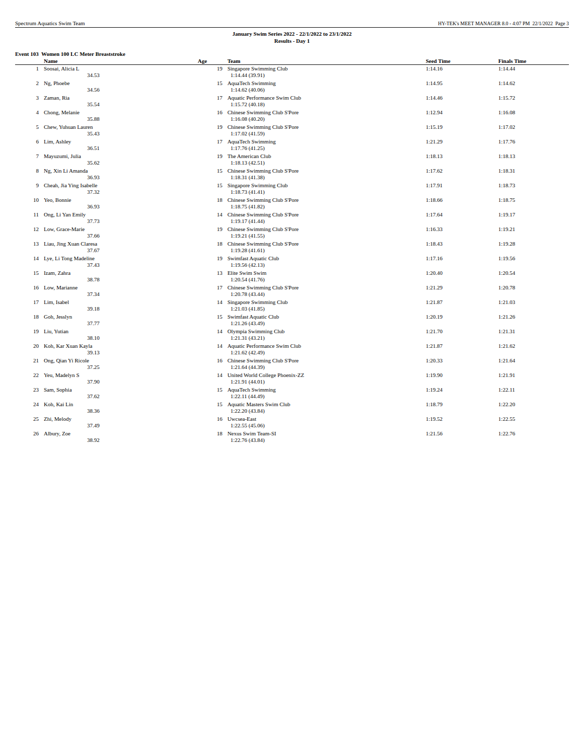Spectrum Aquatics Swim Team
HY-TEK's MEET MANAGER 8.0 - 4:07 PM 22/1/2022 Page 3
January Swim Series 2022 - 22/1/2022 to 23/1/2022
Results - Day 1
Event 103 Women 100 LC Meter Breaststroke
| | Name | Age | Team | Seed Time | Finals Time |
| --- | --- | --- | --- | --- | --- |
| 1 | Soosai, Alicia L | 19 | Singapore Swimming Club | 1:14.16 | 1:14.44 |
| | 34.53 | 1:14.44 (39.91) |
| 2 | Ng, Phoebe | 15 | AquaTech Swimming | 1:14.95 | 1:14.62 |
| | 34.56 | 1:14.62 (40.06) |
| 3 | Zaman, Ria | 17 | Aquatic Performance Swim Club | 1:14.46 | 1:15.72 |
| | 35.54 | 1:15.72 (40.18) |
| 4 | Chong, Melanie | 16 | Chinese Swimming Club S'Pore | 1:12.94 | 1:16.08 |
| | 35.88 | 1:16.08 (40.20) |
| 5 | Chew, Yuhuan Lauren | 19 | Chinese Swimming Club S'Pore | 1:15.19 | 1:17.02 |
| | 35.43 | 1:17.02 (41.59) |
| 6 | Lim, Ashley | 17 | AquaTech Swimming | 1:21.29 | 1:17.76 |
| | 36.51 | 1:17.76 (41.25) |
| 7 | Mayuzumi, Julia | 19 | The American Club | 1:18.13 | 1:18.13 |
| | 35.62 | 1:18.13 (42.51) |
| 8 | Ng, Xin Li Amanda | 15 | Chinese Swimming Club S'Pore | 1:17.62 | 1:18.31 |
| | 36.93 | 1:18.31 (41.38) |
| 9 | Cheah, Jia Ying Isabelle | 15 | Singapore Swimming Club | 1:17.91 | 1:18.73 |
| | 37.32 | 1:18.73 (41.41) |
| 10 | Yeo, Bonnie | 18 | Chinese Swimming Club S'Pore | 1:18.66 | 1:18.75 |
| | 36.93 | 1:18.75 (41.82) |
| 11 | Ong, Li Yan Emily | 14 | Chinese Swimming Club S'Pore | 1:17.64 | 1:19.17 |
| | 37.73 | 1:19.17 (41.44) |
| 12 | Low, Grace-Marie | 19 | Chinese Swimming Club S'Pore | 1:16.33 | 1:19.21 |
| | 37.66 | 1:19.21 (41.55) |
| 13 | Liau, Jing Xuan Claresa | 18 | Chinese Swimming Club S'Pore | 1:18.43 | 1:19.28 |
| | 37.67 | 1:19.28 (41.61) |
| 14 | Lye, Li Tong Madeline | 19 | Swimfast Aquatic Club | 1:17.16 | 1:19.56 |
| | 37.43 | 1:19.56 (42.13) |
| 15 | Izam, Zahra | 13 | Elite Swim Swim | 1:20.40 | 1:20.54 |
| | 38.78 | 1:20.54 (41.76) |
| 16 | Low, Marianne | 17 | Chinese Swimming Club S'Pore | 1:21.29 | 1:20.78 |
| | 37.34 | 1:20.78 (43.44) |
| 17 | Lim, Isabel | 14 | Singapore Swimming Club | 1:21.87 | 1:21.03 |
| | 39.18 | 1:21.03 (41.85) |
| 18 | Goh, Jesslyn | 15 | Swimfast Aquatic Club | 1:20.19 | 1:21.26 |
| | 37.77 | 1:21.26 (43.49) |
| 19 | Liu, Yutian | 14 | Olympia Swimming Club | 1:21.70 | 1:21.31 |
| | 38.10 | 1:21.31 (43.21) |
| 20 | Koh, Kar Xuan Kayla | 14 | Aquatic Performance Swim Club | 1:21.87 | 1:21.62 |
| | 39.13 | 1:21.62 (42.49) |
| 21 | Ong, Qian Yi Ricole | 16 | Chinese Swimming Club S'Pore | 1:20.33 | 1:21.64 |
| | 37.25 | 1:21.64 (44.39) |
| 22 | Yeu, Madelyn S | 14 | United World College Phoenix-ZZ | 1:19.90 | 1:21.91 |
| | 37.90 | 1:21.91 (44.01) |
| 23 | Sam, Sophia | 15 | AquaTech Swimming | 1:19.24 | 1:22.11 |
| | 37.62 | 1:22.11 (44.49) |
| 24 | Koh, Kai Lin | 15 | Aquatic Masters Swim Club | 1:18.79 | 1:22.20 |
| | 38.36 | 1:22.20 (43.84) |
| 25 | Zhi, Melody | 16 | Uwcsea-East | 1:19.52 | 1:22.55 |
| | 37.49 | 1:22.55 (45.06) |
| 26 | Albury, Zoe | 18 | Nexus Swim Team-SI | 1:21.56 | 1:22.76 |
| | 38.92 | 1:22.76 (43.84) |